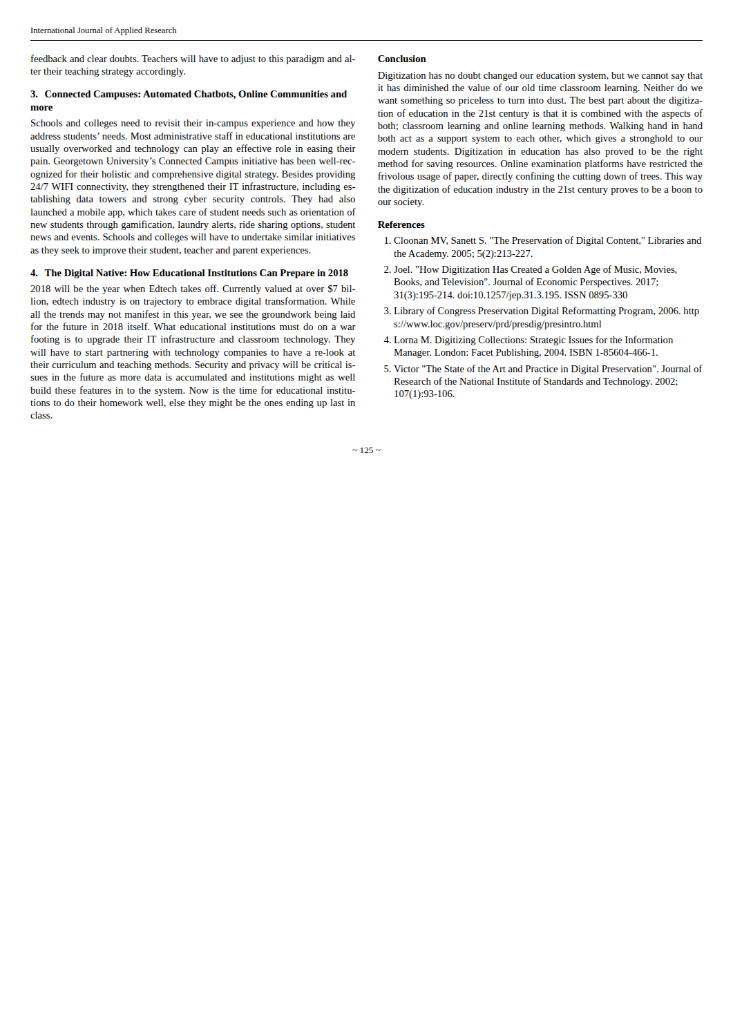International Journal of Applied Research
feedback and clear doubts. Teachers will have to adjust to this paradigm and alter their teaching strategy accordingly.
3. Connected Campuses: Automated Chatbots, Online Communities and more
Schools and colleges need to revisit their in-campus experience and how they address students’ needs. Most administrative staff in educational institutions are usually overworked and technology can play an effective role in easing their pain. Georgetown University’s Connected Campus initiative has been well-recognized for their holistic and comprehensive digital strategy. Besides providing 24/7 WIFI connectivity, they strengthened their IT infrastructure, including establishing data towers and strong cyber security controls. They had also launched a mobile app, which takes care of student needs such as orientation of new students through gamification, laundry alerts, ride sharing options, student news and events. Schools and colleges will have to undertake similar initiatives as they seek to improve their student, teacher and parent experiences.
4. The Digital Native: How Educational Institutions Can Prepare in 2018
2018 will be the year when Edtech takes off. Currently valued at over $7 billion, edtech industry is on trajectory to embrace digital transformation. While all the trends may not manifest in this year, we see the groundwork being laid for the future in 2018 itself. What educational institutions must do on a war footing is to upgrade their IT infrastructure and classroom technology. They will have to start partnering with technology companies to have a re-look at their curriculum and teaching methods. Security and privacy will be critical issues in the future as more data is accumulated and institutions might as well build these features in to the system. Now is the time for educational institutions to do their homework well, else they might be the ones ending up last in class.
Conclusion
Digitization has no doubt changed our education system, but we cannot say that it has diminished the value of our old time classroom learning. Neither do we want something so priceless to turn into dust. The best part about the digitization of education in the 21st century is that it is combined with the aspects of both; classroom learning and online learning methods. Walking hand in hand both act as a support system to each other, which gives a stronghold to our modern students. Digitization in education has also proved to be the right method for saving resources. Online examination platforms have restricted the frivolous usage of paper, directly confining the cutting down of trees. This way the digitization of education industry in the 21st century proves to be a boon to our society.
References
Cloonan MV, Sanett S. "The Preservation of Digital Content," Libraries and the Academy. 2005; 5(2):213-227.
Joel. "How Digitization Has Created a Golden Age of Music, Movies, Books, and Television". Journal of Economic Perspectives. 2017; 31(3):195-214. doi:10.1257/jep.31.3.195. ISSN 0895-330
Library of Congress Preservation Digital Reformatting Program, 2006. https://www.loc.gov/preserv/prd/presdig/presintro.html
Lorna M. Digitizing Collections: Strategic Issues for the Information Manager. London: Facet Publishing, 2004. ISBN 1-85604-466-1.
Victor "The State of the Art and Practice in Digital Preservation". Journal of Research of the National Institute of Standards and Technology. 2002; 107(1):93-106.
~ 125 ~